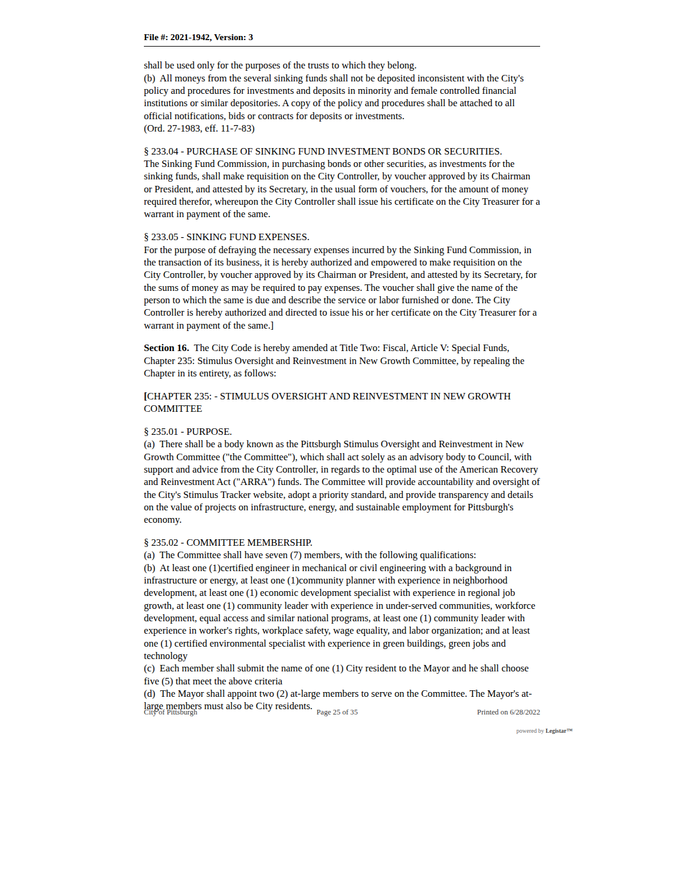File #: 2021-1942, Version: 3
shall be used only for the purposes of the trusts to which they belong.
(b) All moneys from the several sinking funds shall not be deposited inconsistent with the City's policy and procedures for investments and deposits in minority and female controlled financial institutions or similar depositories. A copy of the policy and procedures shall be attached to all official notifications, bids or contracts for deposits or investments.
(Ord. 27-1983, eff. 11-7-83)
§ 233.04 - PURCHASE OF SINKING FUND INVESTMENT BONDS OR SECURITIES.
The Sinking Fund Commission, in purchasing bonds or other securities, as investments for the sinking funds, shall make requisition on the City Controller, by voucher approved by its Chairman or President, and attested by its Secretary, in the usual form of vouchers, for the amount of money required therefor, whereupon the City Controller shall issue his certificate on the City Treasurer for a warrant in payment of the same.
§ 233.05 - SINKING FUND EXPENSES.
For the purpose of defraying the necessary expenses incurred by the Sinking Fund Commission, in the transaction of its business, it is hereby authorized and empowered to make requisition on the City Controller, by voucher approved by its Chairman or President, and attested by its Secretary, for the sums of money as may be required to pay expenses. The voucher shall give the name of the person to which the same is due and describe the service or labor furnished or done. The City Controller is hereby authorized and directed to issue his or her certificate on the City Treasurer for a warrant in payment of the same.]
Section 16. The City Code is hereby amended at Title Two: Fiscal, Article V: Special Funds, Chapter 235: Stimulus Oversight and Reinvestment in New Growth Committee, by repealing the Chapter in its entirety, as follows:
[CHAPTER 235: - STIMULUS OVERSIGHT AND REINVESTMENT IN NEW GROWTH COMMITTEE
§ 235.01 - PURPOSE.
(a) There shall be a body known as the Pittsburgh Stimulus Oversight and Reinvestment in New Growth Committee ("the Committee"), which shall act solely as an advisory body to Council, with support and advice from the City Controller, in regards to the optimal use of the American Recovery and Reinvestment Act ("ARRA") funds. The Committee will provide accountability and oversight of the City's Stimulus Tracker website, adopt a priority standard, and provide transparency and details on the value of projects on infrastructure, energy, and sustainable employment for Pittsburgh's economy.
§ 235.02 - COMMITTEE MEMBERSHIP.
(a) The Committee shall have seven (7) members, with the following qualifications:
(b) At least one (1)certified engineer in mechanical or civil engineering with a background in infrastructure or energy, at least one (1)community planner with experience in neighborhood development, at least one (1) economic development specialist with experience in regional job growth, at least one (1) community leader with experience in under-served communities, workforce development, equal access and similar national programs, at least one (1) community leader with experience in worker's rights, workplace safety, wage equality, and labor organization; and at least one (1) certified environmental specialist with experience in green buildings, green jobs and technology
(c) Each member shall submit the name of one (1) City resident to the Mayor and he shall choose five (5) that meet the above criteria
(d) The Mayor shall appoint two (2) at-large members to serve on the Committee. The Mayor's at-large members must also be City residents.
City of Pittsburgh
Page 25 of 35
Printed on 6/28/2022
powered by Legistar™